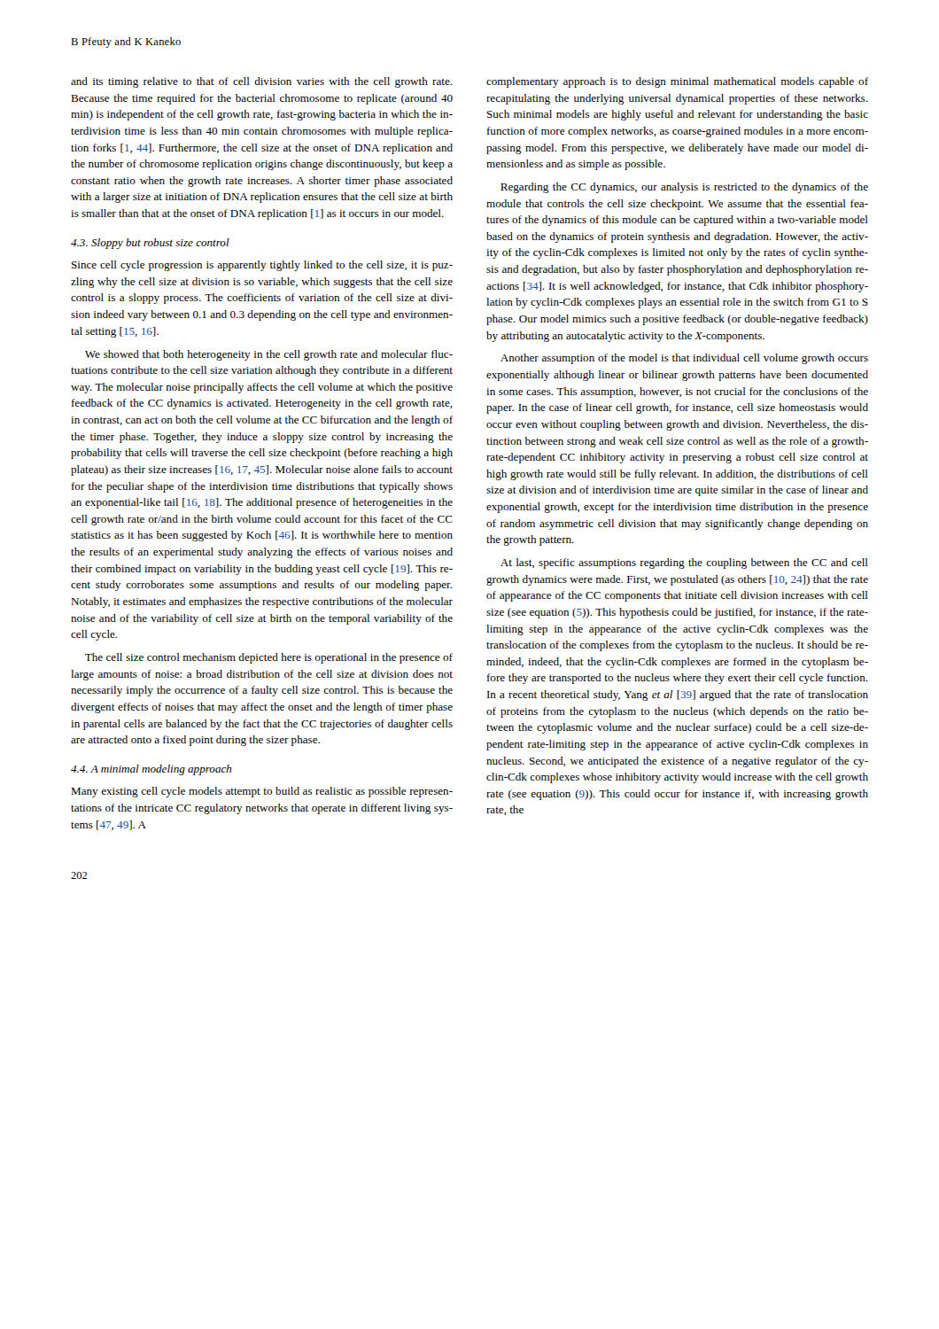B Pfeuty and K Kaneko
and its timing relative to that of cell division varies with the cell growth rate. Because the time required for the bacterial chromosome to replicate (around 40 min) is independent of the cell growth rate, fast-growing bacteria in which the interdivision time is less than 40 min contain chromosomes with multiple replication forks [1, 44]. Furthermore, the cell size at the onset of DNA replication and the number of chromosome replication origins change discontinuously, but keep a constant ratio when the growth rate increases. A shorter timer phase associated with a larger size at initiation of DNA replication ensures that the cell size at birth is smaller than that at the onset of DNA replication [1] as it occurs in our model.
4.3. Sloppy but robust size control
Since cell cycle progression is apparently tightly linked to the cell size, it is puzzling why the cell size at division is so variable, which suggests that the cell size control is a sloppy process. The coefficients of variation of the cell size at division indeed vary between 0.1 and 0.3 depending on the cell type and environmental setting [15, 16].
We showed that both heterogeneity in the cell growth rate and molecular fluctuations contribute to the cell size variation although they contribute in a different way. The molecular noise principally affects the cell volume at which the positive feedback of the CC dynamics is activated. Heterogeneity in the cell growth rate, in contrast, can act on both the cell volume at the CC bifurcation and the length of the timer phase. Together, they induce a sloppy size control by increasing the probability that cells will traverse the cell size checkpoint (before reaching a high plateau) as their size increases [16, 17, 45]. Molecular noise alone fails to account for the peculiar shape of the interdivision time distributions that typically shows an exponential-like tail [16, 18]. The additional presence of heterogeneities in the cell growth rate or/and in the birth volume could account for this facet of the CC statistics as it has been suggested by Koch [46]. It is worthwhile here to mention the results of an experimental study analyzing the effects of various noises and their combined impact on variability in the budding yeast cell cycle [19]. This recent study corroborates some assumptions and results of our modeling paper. Notably, it estimates and emphasizes the respective contributions of the molecular noise and of the variability of cell size at birth on the temporal variability of the cell cycle.
The cell size control mechanism depicted here is operational in the presence of large amounts of noise: a broad distribution of the cell size at division does not necessarily imply the occurrence of a faulty cell size control. This is because the divergent effects of noises that may affect the onset and the length of timer phase in parental cells are balanced by the fact that the CC trajectories of daughter cells are attracted onto a fixed point during the sizer phase.
4.4. A minimal modeling approach
Many existing cell cycle models attempt to build as realistic as possible representations of the intricate CC regulatory networks that operate in different living systems [47, 49]. A
complementary approach is to design minimal mathematical models capable of recapitulating the underlying universal dynamical properties of these networks. Such minimal models are highly useful and relevant for understanding the basic function of more complex networks, as coarse-grained modules in a more encompassing model. From this perspective, we deliberately have made our model dimensionless and as simple as possible.
Regarding the CC dynamics, our analysis is restricted to the dynamics of the module that controls the cell size checkpoint. We assume that the essential features of the dynamics of this module can be captured within a two-variable model based on the dynamics of protein synthesis and degradation. However, the activity of the cyclin-Cdk complexes is limited not only by the rates of cyclin synthesis and degradation, but also by faster phosphorylation and dephosphorylation reactions [34]. It is well acknowledged, for instance, that Cdk inhibitor phosphorylation by cyclin-Cdk complexes plays an essential role in the switch from G1 to S phase. Our model mimics such a positive feedback (or double-negative feedback) by attributing an autocatalytic activity to the X-components.
Another assumption of the model is that individual cell volume growth occurs exponentially although linear or bilinear growth patterns have been documented in some cases. This assumption, however, is not crucial for the conclusions of the paper. In the case of linear cell growth, for instance, cell size homeostasis would occur even without coupling between growth and division. Nevertheless, the distinction between strong and weak cell size control as well as the role of a growth-rate-dependent CC inhibitory activity in preserving a robust cell size control at high growth rate would still be fully relevant. In addition, the distributions of cell size at division and of interdivision time are quite similar in the case of linear and exponential growth, except for the interdivision time distribution in the presence of random asymmetric cell division that may significantly change depending on the growth pattern.
At last, specific assumptions regarding the coupling between the CC and cell growth dynamics were made. First, we postulated (as others [10, 24]) that the rate of appearance of the CC components that initiate cell division increases with cell size (see equation (5)). This hypothesis could be justified, for instance, if the rate-limiting step in the appearance of the active cyclin-Cdk complexes was the translocation of the complexes from the cytoplasm to the nucleus. It should be reminded, indeed, that the cyclin-Cdk complexes are formed in the cytoplasm before they are transported to the nucleus where they exert their cell cycle function. In a recent theoretical study, Yang et al [39] argued that the rate of translocation of proteins from the cytoplasm to the nucleus (which depends on the ratio between the cytoplasmic volume and the nuclear surface) could be a cell size-dependent rate-limiting step in the appearance of active cyclin-Cdk complexes in nucleus. Second, we anticipated the existence of a negative regulator of the cyclin-Cdk complexes whose inhibitory activity would increase with the cell growth rate (see equation (9)). This could occur for instance if, with increasing growth rate, the
202